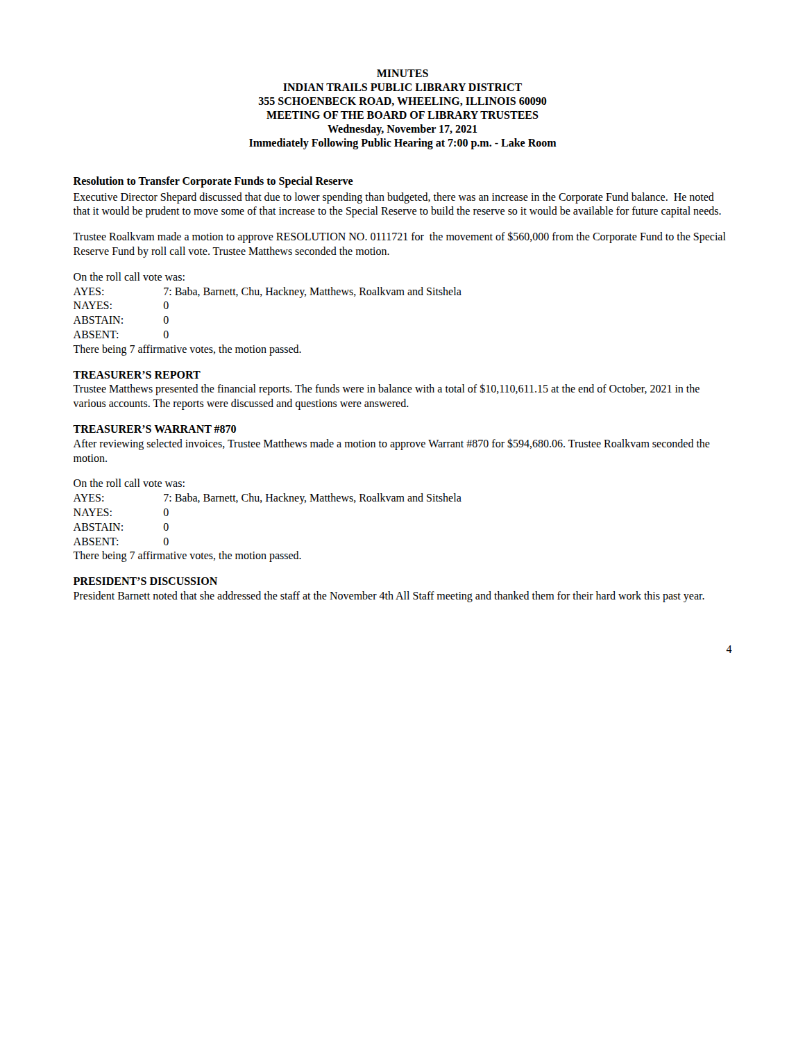MINUTES
INDIAN TRAILS PUBLIC LIBRARY DISTRICT
355 SCHOENBECK ROAD, WHEELING, ILLINOIS 60090
MEETING OF THE BOARD OF LIBRARY TRUSTEES
Wednesday, November 17, 2021
Immediately Following Public Hearing at 7:00 p.m. - Lake Room
Resolution to Transfer Corporate Funds to Special Reserve
Executive Director Shepard discussed that due to lower spending than budgeted, there was an increase in the Corporate Fund balance. He noted that it would be prudent to move some of that increase to the Special Reserve to build the reserve so it would be available for future capital needs.
Trustee Roalkvam made a motion to approve RESOLUTION NO. 0111721 for the movement of $560,000 from the Corporate Fund to the Special Reserve Fund by roll call vote. Trustee Matthews seconded the motion.
On the roll call vote was:
| AYES: | 7: Baba, Barnett, Chu, Hackney, Matthews, Roalkvam and Sitshela |
| NAYES: | 0 |
| ABSTAIN: | 0 |
| ABSENT: | 0 |
There being 7 affirmative votes, the motion passed.
TREASURER’S REPORT
Trustee Matthews presented the financial reports. The funds were in balance with a total of $10,110,611.15 at the end of October, 2021 in the various accounts. The reports were discussed and questions were answered.
TREASURER’S WARRANT #870
After reviewing selected invoices, Trustee Matthews made a motion to approve Warrant #870 for $594,680.06. Trustee Roalkvam seconded the motion.
On the roll call vote was:
| AYES: | 7: Baba, Barnett, Chu, Hackney, Matthews, Roalkvam and Sitshela |
| NAYES: | 0 |
| ABSTAIN: | 0 |
| ABSENT: | 0 |
There being 7 affirmative votes, the motion passed.
PRESIDENT’S DISCUSSION
President Barnett noted that she addressed the staff at the November 4th All Staff meeting and thanked them for their hard work this past year.
4